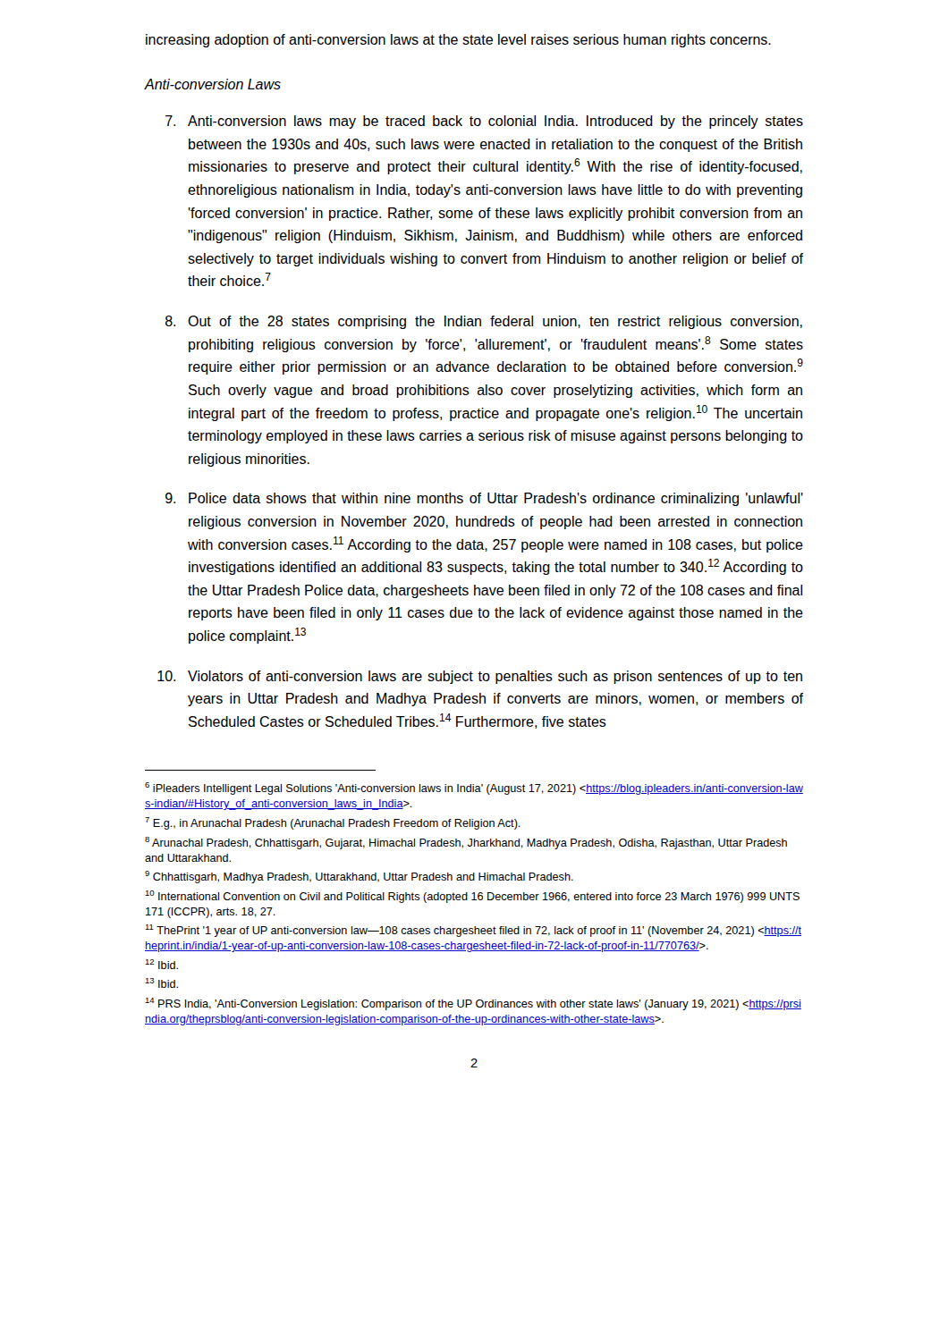increasing adoption of anti-conversion laws at the state level raises serious human rights concerns.
Anti-conversion Laws
Anti-conversion laws may be traced back to colonial India. Introduced by the princely states between the 1930s and 40s, such laws were enacted in retaliation to the conquest of the British missionaries to preserve and protect their cultural identity.6 With the rise of identity-focused, ethnoreligious nationalism in India, today's anti-conversion laws have little to do with preventing 'forced conversion' in practice. Rather, some of these laws explicitly prohibit conversion from an "indigenous" religion (Hinduism, Sikhism, Jainism, and Buddhism) while others are enforced selectively to target individuals wishing to convert from Hinduism to another religion or belief of their choice.7
Out of the 28 states comprising the Indian federal union, ten restrict religious conversion, prohibiting religious conversion by 'force', 'allurement', or 'fraudulent means'.8 Some states require either prior permission or an advance declaration to be obtained before conversion.9 Such overly vague and broad prohibitions also cover proselytizing activities, which form an integral part of the freedom to profess, practice and propagate one's religion.10 The uncertain terminology employed in these laws carries a serious risk of misuse against persons belonging to religious minorities.
Police data shows that within nine months of Uttar Pradesh's ordinance criminalizing 'unlawful' religious conversion in November 2020, hundreds of people had been arrested in connection with conversion cases.11 According to the data, 257 people were named in 108 cases, but police investigations identified an additional 83 suspects, taking the total number to 340.12 According to the Uttar Pradesh Police data, chargesheets have been filed in only 72 of the 108 cases and final reports have been filed in only 11 cases due to the lack of evidence against those named in the police complaint.13
Violators of anti-conversion laws are subject to penalties such as prison sentences of up to ten years in Uttar Pradesh and Madhya Pradesh if converts are minors, women, or members of Scheduled Castes or Scheduled Tribes.14 Furthermore, five states
6 iPleaders Intelligent Legal Solutions 'Anti-conversion laws in India' (August 17, 2021) <https://blog.ipleaders.in/anti-conversion-laws-indian/#History_of_anti-conversion_laws_in_India>.
7 E.g., in Arunachal Pradesh (Arunachal Pradesh Freedom of Religion Act).
8 Arunachal Pradesh, Chhattisgarh, Gujarat, Himachal Pradesh, Jharkhand, Madhya Pradesh, Odisha, Rajasthan, Uttar Pradesh and Uttarakhand.
9 Chhattisgarh, Madhya Pradesh, Uttarakhand, Uttar Pradesh and Himachal Pradesh.
10 International Convention on Civil and Political Rights (adopted 16 December 1966, entered into force 23 March 1976) 999 UNTS 171 (ICCPR), arts. 18, 27.
11 ThePrint '1 year of UP anti-conversion law—108 cases chargesheet filed in 72, lack of proof in 11' (November 24, 2021) <https://theprint.in/india/1-year-of-up-anti-conversion-law-108-cases-chargesheet-filed-in-72-lack-of-proof-in-11/770763/>.
12 Ibid.
13 Ibid.
14 PRS India, 'Anti-Conversion Legislation: Comparison of the UP Ordinances with other state laws' (January 19, 2021) <https://prsindia.org/theprsblog/anti-conversion-legislation-comparison-of-the-up-ordinances-with-other-state-laws>.
2